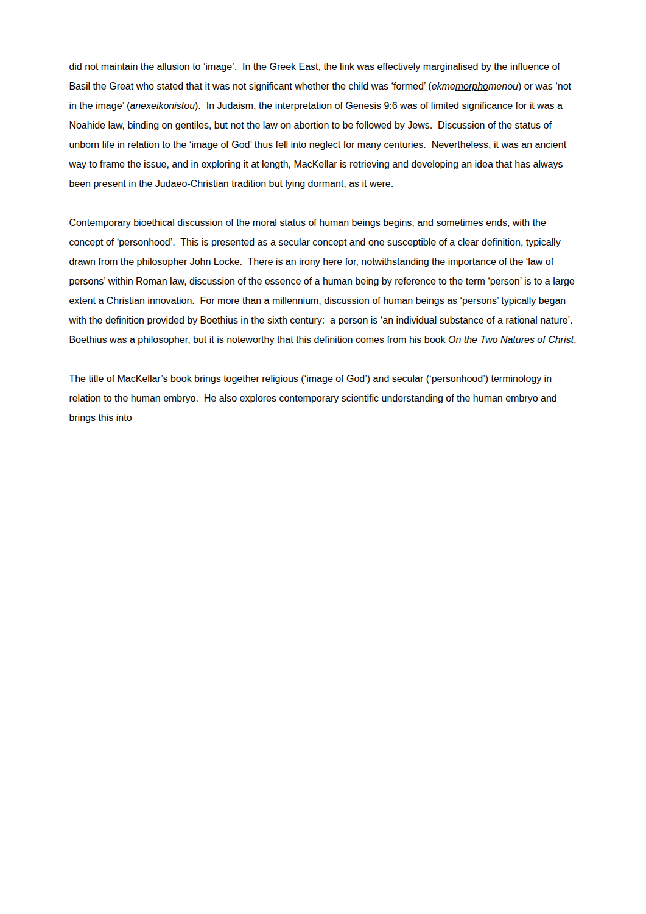did not maintain the allusion to ‘image’. In the Greek East, the link was effectively marginalised by the influence of Basil the Great who stated that it was not significant whether the child was ‘formed’ (ekmemorphomenou) or was ‘not in the image’ (anexeikonistou). In Judaism, the interpretation of Genesis 9:6 was of limited significance for it was a Noahide law, binding on gentiles, but not the law on abortion to be followed by Jews. Discussion of the status of unborn life in relation to the ‘image of God’ thus fell into neglect for many centuries. Nevertheless, it was an ancient way to frame the issue, and in exploring it at length, MacKellar is retrieving and developing an idea that has always been present in the Judaeo-Christian tradition but lying dormant, as it were.
Contemporary bioethical discussion of the moral status of human beings begins, and sometimes ends, with the concept of ‘personhood’. This is presented as a secular concept and one susceptible of a clear definition, typically drawn from the philosopher John Locke. There is an irony here for, notwithstanding the importance of the ‘law of persons’ within Roman law, discussion of the essence of a human being by reference to the term ‘person’ is to a large extent a Christian innovation. For more than a millennium, discussion of human beings as ‘persons’ typically began with the definition provided by Boethius in the sixth century: a person is ‘an individual substance of a rational nature’. Boethius was a philosopher, but it is noteworthy that this definition comes from his book On the Two Natures of Christ.
The title of MacKellar’s book brings together religious (‘image of God’) and secular (‘personhood’) terminology in relation to the human embryo. He also explores contemporary scientific understanding of the human embryo and brings this into